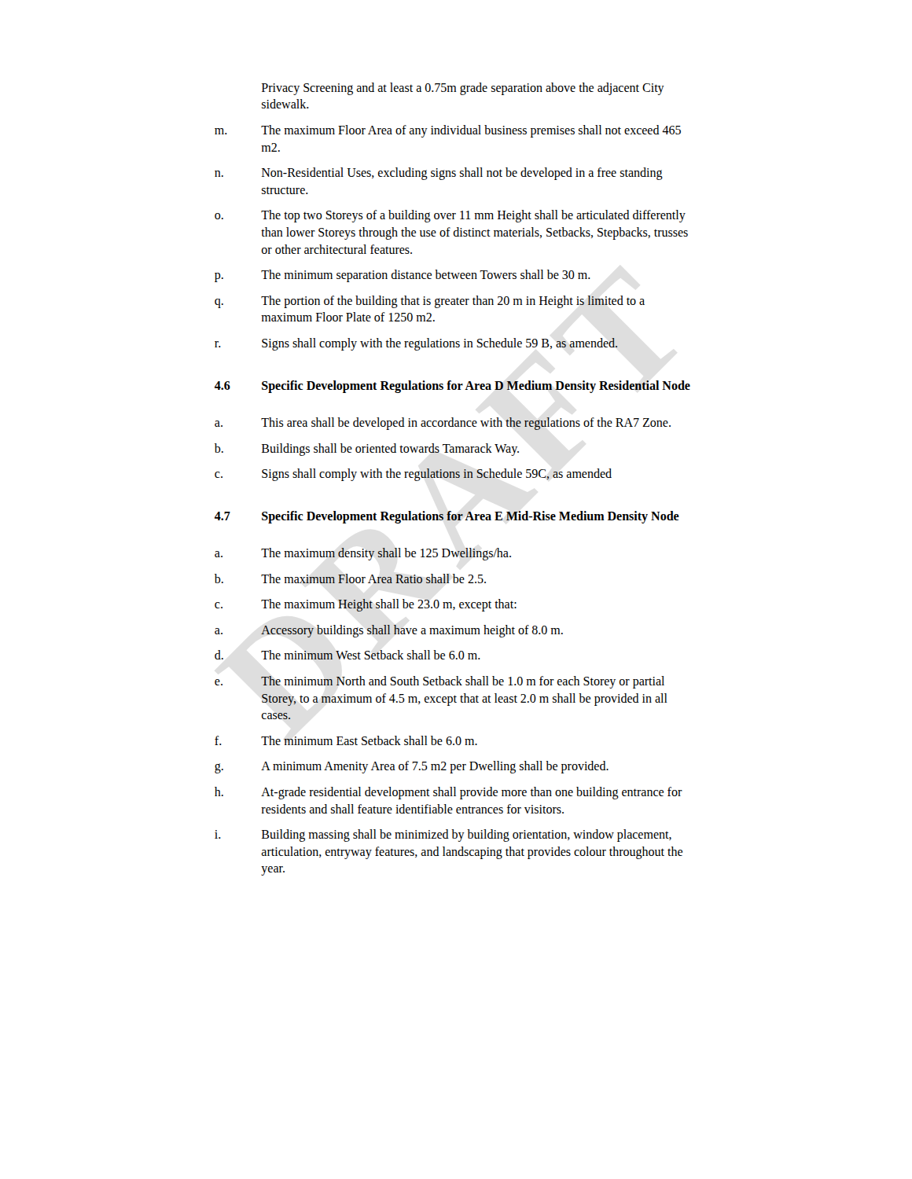DRAFT
Privacy Screening and at least a 0.75m grade separation above the adjacent City sidewalk.
m. The maximum Floor Area of any individual business premises shall not exceed 465 m2.
n. Non-Residential Uses, excluding signs shall not be developed in a free standing structure.
o. The top two Storeys of a building over 11 mm Height shall be articulated differently than lower Storeys through the use of distinct materials, Setbacks, Stepbacks, trusses or other architectural features.
p. The minimum separation distance between Towers shall be 30 m.
q. The portion of the building that is greater than 20 m in Height is limited to a maximum Floor Plate of 1250 m2.
r. Signs shall comply with the regulations in Schedule 59 B, as amended.
4.6 Specific Development Regulations for Area D Medium Density Residential Node
a. This area shall be developed in accordance with the regulations of the RA7 Zone.
b. Buildings shall be oriented towards Tamarack Way.
c. Signs shall comply with the regulations in Schedule 59C, as amended
4.7 Specific Development Regulations for Area E Mid-Rise Medium Density Node
a. The maximum density shall be 125 Dwellings/ha.
b. The maximum Floor Area Ratio shall be 2.5.
c. The maximum Height shall be 23.0 m, except that:
a. Accessory buildings shall have a maximum height of 8.0 m.
d. The minimum West Setback shall be 6.0 m.
e. The minimum North and South Setback shall be 1.0 m for each Storey or partial Storey, to a maximum of 4.5 m, except that at least 2.0 m shall be provided in all cases.
f. The minimum East Setback shall be 6.0 m.
g. A minimum Amenity Area of 7.5 m2 per Dwelling shall be provided.
h. At-grade residential development shall provide more than one building entrance for residents and shall feature identifiable entrances for visitors.
i. Building massing shall be minimized by building orientation, window placement, articulation, entryway features, and landscaping that provides colour throughout the year.